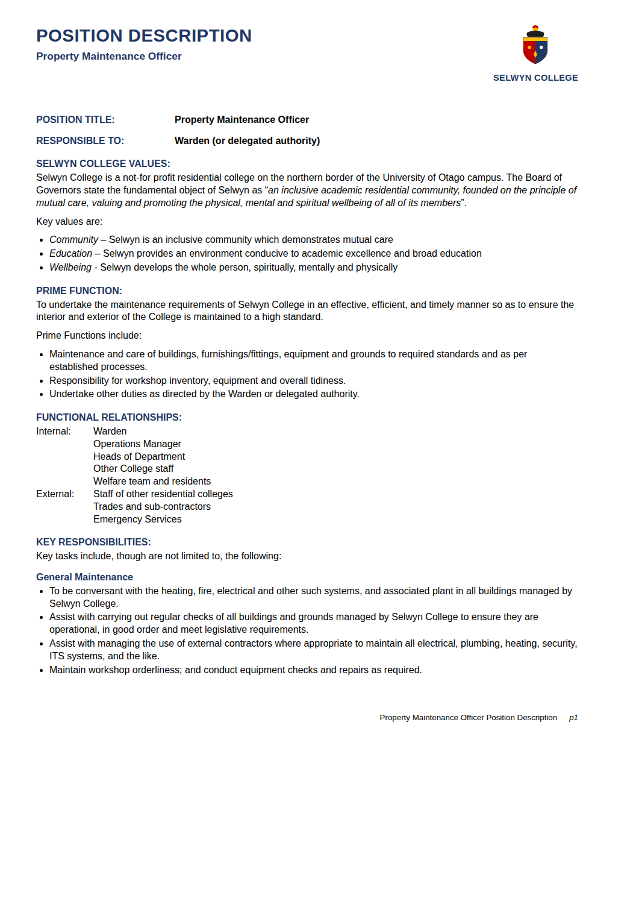POSITION DESCRIPTION
Property Maintenance Officer
SELWYN COLLEGE
POSITION TITLE: Property Maintenance Officer
RESPONSIBLE TO: Warden (or delegated authority)
SELWYN COLLEGE VALUES:
Selwyn College is a not-for profit residential college on the northern border of the University of Otago campus. The Board of Governors state the fundamental object of Selwyn as “an inclusive academic residential community, founded on the principle of mutual care, valuing and promoting the physical, mental and spiritual wellbeing of all of its members”.
Key values are:
Community – Selwyn is an inclusive community which demonstrates mutual care
Education – Selwyn provides an environment conducive to academic excellence and broad education
Wellbeing - Selwyn develops the whole person, spiritually, mentally and physically
PRIME FUNCTION:
To undertake the maintenance requirements of Selwyn College in an effective, efficient, and timely manner so as to ensure the interior and exterior of the College is maintained to a high standard.
Prime Functions include:
Maintenance and care of buildings, furnishings/fittings, equipment and grounds to required standards and as per established processes.
Responsibility for workshop inventory, equipment and overall tidiness.
Undertake other duties as directed by the Warden or delegated authority.
FUNCTIONAL RELATIONSHIPS:
| Internal: | Warden |
| | Operations Manager |
| | Heads of Department |
| | Other College staff |
| | Welfare team and residents |
| External: | Staff of other residential colleges |
| | Trades and sub-contractors |
| | Emergency Services |
KEY RESPONSIBILITIES:
Key tasks include, though are not limited to, the following:
General Maintenance
To be conversant with the heating, fire, electrical and other such systems, and associated plant in all buildings managed by Selwyn College.
Assist with carrying out regular checks of all buildings and grounds managed by Selwyn College to ensure they are operational, in good order and meet legislative requirements.
Assist with managing the use of external contractors where appropriate to maintain all electrical, plumbing, heating, security, ITS systems, and the like.
Maintain workshop orderliness; and conduct equipment checks and repairs as required.
Property Maintenance Officer Position Descriptionp1